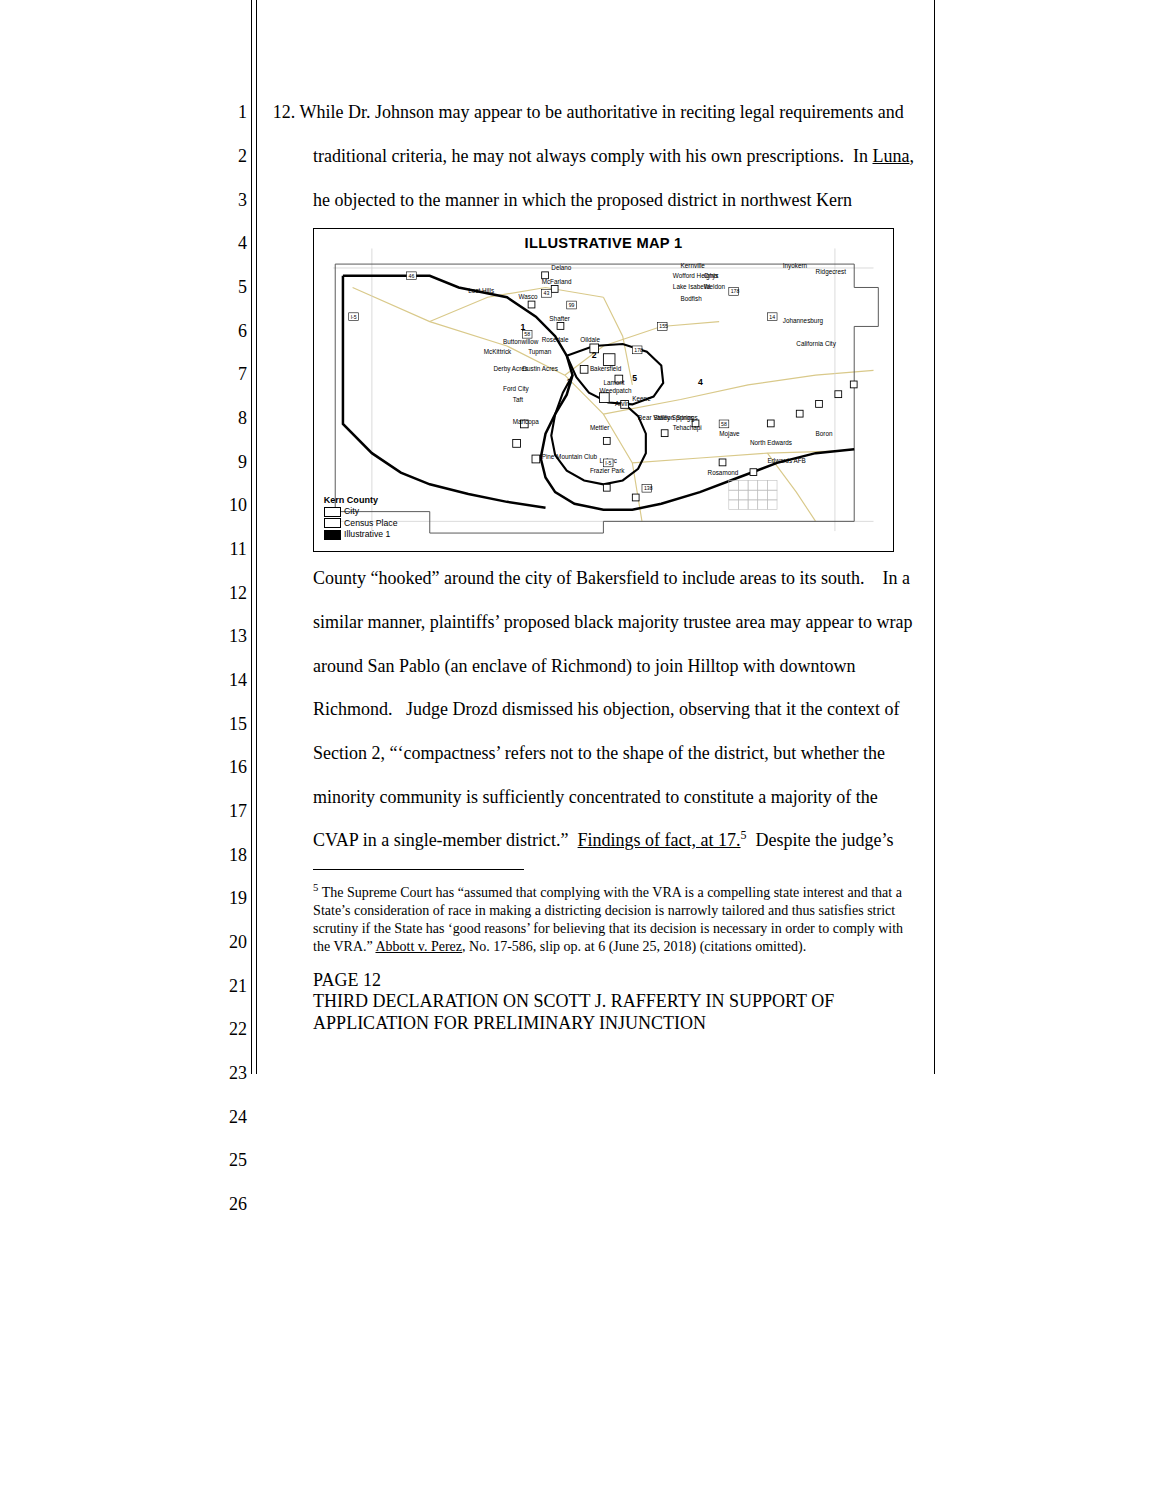1
2
3
4
5
6
7
8
9
10
11
12
13
14
15
16
17
18
19
20
21
22
23
24
25
26
12. While Dr. Johnson may appear to be authoritative in reciting legal requirements and traditional criteria, he may not always comply with his own prescriptions. In Luna, he objected to the manner in which the proposed district in northwest Kern
ILLUSTRATIVE MAP 1
1 2 3 4 5 Delano McFarland Wasco Shafter Lost Hills Buttonwillow Rosedale Oildale Bakersfield Lamont Weedpatch Arvin Keene Bear Valley Springs Tehachapi Stallion Springs McKittrick Tupman Derby Acres Dustin Acres Ford City Taft Maricopa Mettler Pine Mountain Club Lebec Frazier Park Kernville Wofford Heights Onyx Lake Isabella Weldon Bodfish Inyokern Ridgecrest Johannesburg California City Mojave North Edwards Boron Edwards AFB Rosamond I-5 46 43 99 58 178 155 178 14 58 I-5 138
Kern County
City
Census Place
Illustrative 1
County “hooked” around the city of Bakersfield to include areas to its south. In a similar manner, plaintiffs’ proposed black majority trustee area may appear to wrap around San Pablo (an enclave of Richmond) to join Hilltop with downtown Richmond. Judge Drozd dismissed his objection, observing that it the context of Section 2, “‘compactness’ refers not to the shape of the district, but whether the minority community is sufficiently concentrated to constitute a majority of the CVAP in a single-member district.” Findings of fact, at 17.5 Despite the judge’s
5 The Supreme Court has “assumed that complying with the VRA is a compelling state interest and that a State’s consideration of race in making a districting decision is narrowly tailored and thus satisfies strict scrutiny if the State has ‘good reasons’ for believing that its decision is necessary in order to comply with the VRA.” Abbott v. Perez, No. 17-586, slip op. at 6 (June 25, 2018) (citations omitted).
PAGE 12
THIRD DECLARATION ON SCOTT J. RAFFERTY IN SUPPORT OF APPLICATION FOR PRELIMINARY INJUNCTION